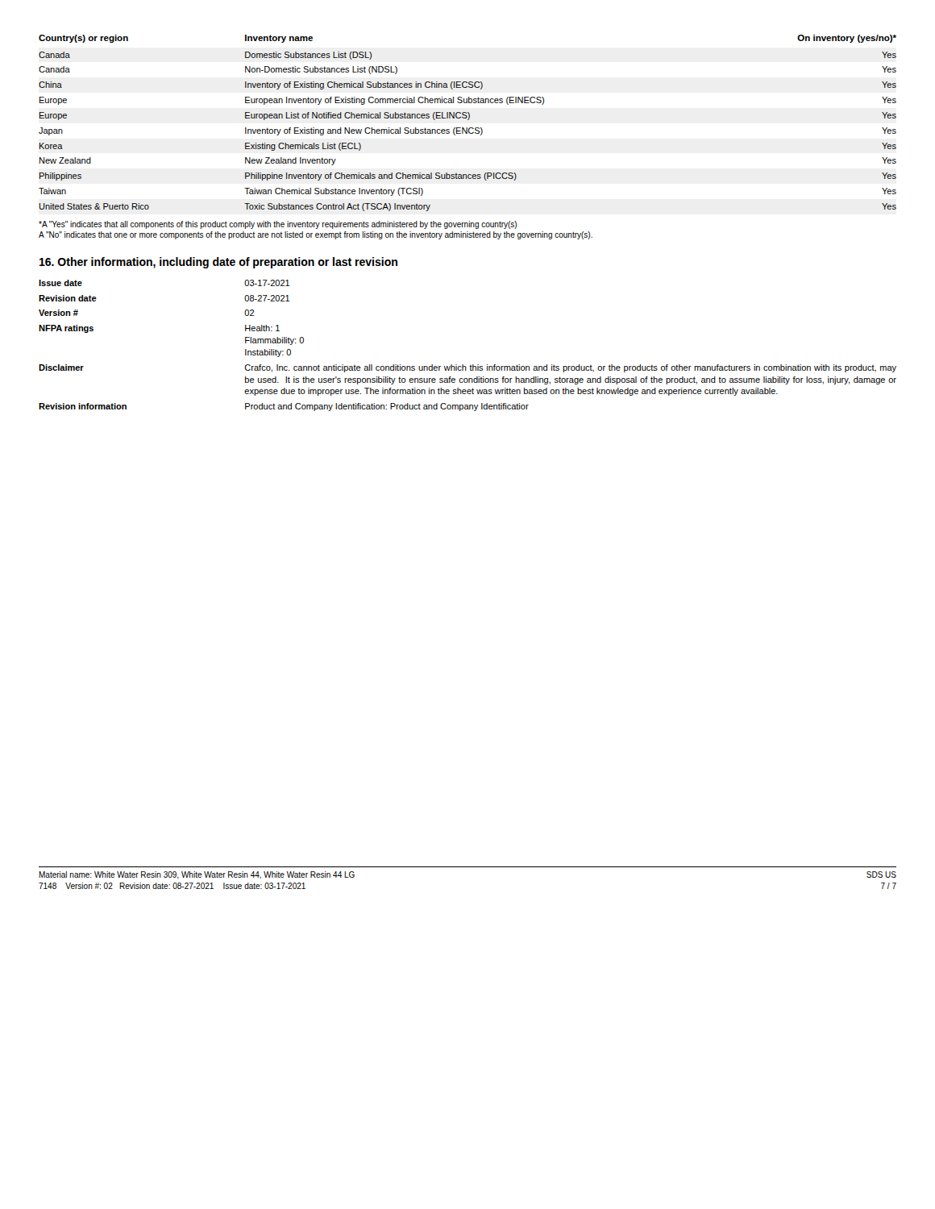| Country(s) or region | Inventory name | On inventory (yes/no)* |
| --- | --- | --- |
| Canada | Domestic Substances List (DSL) | Yes |
| Canada | Non-Domestic Substances List (NDSL) | Yes |
| China | Inventory of Existing Chemical Substances in China (IECSC) | Yes |
| Europe | European Inventory of Existing Commercial Chemical Substances (EINECS) | Yes |
| Europe | European List of Notified Chemical Substances (ELINCS) | Yes |
| Japan | Inventory of Existing and New Chemical Substances (ENCS) | Yes |
| Korea | Existing Chemicals List (ECL) | Yes |
| New Zealand | New Zealand Inventory | Yes |
| Philippines | Philippine Inventory of Chemicals and Chemical Substances (PICCS) | Yes |
| Taiwan | Taiwan Chemical Substance Inventory (TCSI) | Yes |
| United States & Puerto Rico | Toxic Substances Control Act (TSCA) Inventory | Yes |
*A "Yes" indicates that all components of this product comply with the inventory requirements administered by the governing country(s)
A "No" indicates that one or more components of the product are not listed or exempt from listing on the inventory administered by the governing country(s).
16. Other information, including date of preparation or last revision
| Issue date | 03-17-2021 |
| Revision date | 08-27-2021 |
| Version # | 02 |
| NFPA ratings | Health: 1 Flammability: 0 Instability: 0 |
| Disclaimer | Crafco, Inc. cannot anticipate all conditions under which this information and its product, or the products of other manufacturers in combination with its product, may be used. It is the user's responsibility to ensure safe conditions for handling, storage and disposal of the product, and to assume liability for loss, injury, damage or expense due to improper use. The information in the sheet was written based on the best knowledge and experience currently available. |
| Revision information | Product and Company Identification: Product and Company Identificatior |
| Material name: White Water Resin 309, White Water Resin 44, White Water Resin 44 LG | SDS US |
| 7148 Version #: 02 Revision date: 08-27-2021 Issue date: 03-17-2021 | 7 / 7 |